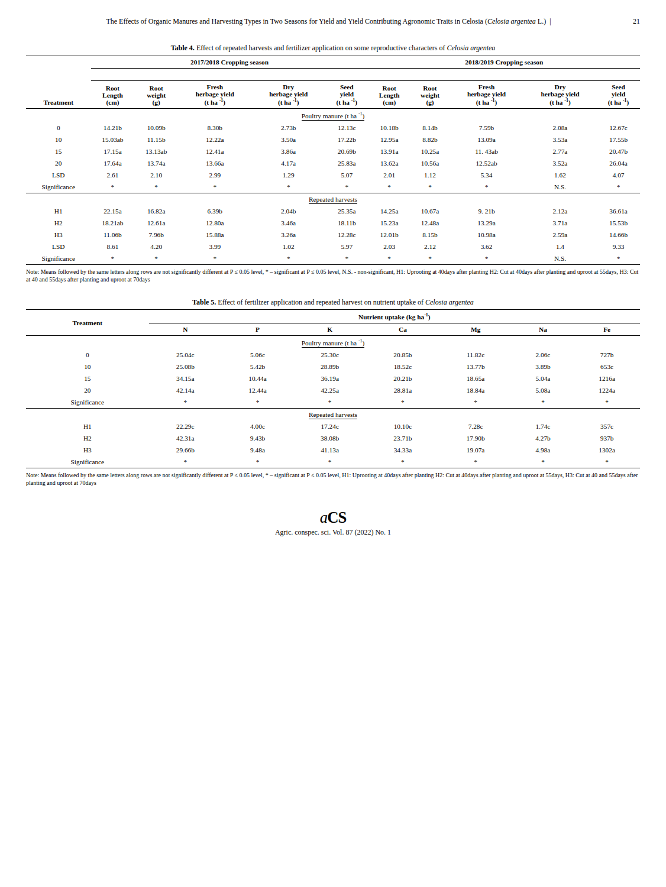21 The Effects of Organic Manures and Harvesting Types in Two Seasons for Yield and Yield Contributing Agronomic Traits in Celosia (Celosia argentea L.) |
Table 4. Effect of repeated harvests and fertilizer application on some reproductive characters of Celosia argentea
| | 2017/2018 Cropping season | 2018/2019 Cropping season |
| --- | --- | --- |
| Treatment | Root Length (cm) | Root weight (g) | Fresh herbage yield (t ha -1 ) | Dry herbage yield (t ha -1 ) | Seed yield (t ha -1 ) | Root Length (cm) | Root weight (g) | Fresh herbage yield (t ha -1 ) | Dry herbage yield (t ha -1 ) | Seed yield (t ha -1 ) |
| Poultry manure (t ha -1 ) |
| 0 | 14.21b | 10.09b | 8.30b | 2.73b | 12.13c | 10.18b | 8.14b | 7.59b | 2.08a | 12.67c |
| 10 | 15.03ab | 11.15b | 12.22a | 3.50a | 17.22b | 12.95a | 8.82b | 13.09a | 3.53a | 17.55b |
| 15 | 17.15a | 13.13ab | 12.41a | 3.86a | 20.69b | 13.91a | 10.25a | 11. 43ab | 2.77a | 20.47b |
| 20 | 17.64a | 13.74a | 13.66a | 4.17a | 25.83a | 13.62a | 10.56a | 12.52ab | 3.52a | 26.04a |
| LSD | 2.61 | 2.10 | 2.99 | 1.29 | 5.07 | 2.01 | 1.12 | 5.34 | 1.62 | 4.07 |
| Significance | * | * | * | * | * | * | * | * | N.S. | * |
| Repeated harvests |
| H1 | 22.15a | 16.82a | 6.39b | 2.04b | 25.35a | 14.25a | 10.67a | 9. 21b | 2.12a | 36.61a |
| H2 | 18.21ab | 12.61a | 12.80a | 3.46a | 18.11b | 15.23a | 12.48a | 13.29a | 3.71a | 15.53b |
| H3 | 11.06b | 7.96b | 15.88a | 3.26a | 12.28c | 12.01b | 8.15b | 10.98a | 2.59a | 14.66b |
| LSD | 8.61 | 4.20 | 3.99 | 1.02 | 5.97 | 2.03 | 2.12 | 3.62 | 1.4 | 9.33 |
| Significance | * | * | * | * | * | * | * | * | N.S. | * |
Note: Means followed by the same letters along rows are not significantly different at P ≤ 0.05 level, * – significant at P ≤ 0.05 level, N.S. - non-significant, H1: Uprooting at 40days after planting H2: Cut at 40days after planting and uproot at 55days, H3: Cut at 40 and 55days after planting and uproot at 70days
Table 5. Effect of fertilizer application and repeated harvest on nutrient uptake of Celosia argentea
| Treatment | Nutrient uptake (kg ha -1 ) |
| --- | --- |
| N | P | K | Ca | Mg | Na | Fe |
| Poultry manure (t ha -1 ) |
| 0 | 25.04c | 5.06c | 25.30c | 20.85b | 11.82c | 2.06c | 727b |
| 10 | 25.08b | 5.42b | 28.89b | 18.52c | 13.77b | 3.89b | 653c |
| 15 | 34.15a | 10.44a | 36.19a | 20.21b | 18.65a | 5.04a | 1216a |
| 20 | 42.14a | 12.44a | 42.25a | 28.81a | 18.84a | 5.08a | 1224a |
| Significance | * | * | * | * | * | * | * |
| Repeated harvests |
| H1 | 22.29c | 4.00c | 17.24c | 10.10c | 7.28c | 1.74c | 357c |
| H2 | 42.31a | 9.43b | 38.08b | 23.71b | 17.90b | 4.27b | 937b |
| H3 | 29.66b | 9.48a | 41.13a | 34.33a | 19.07a | 4.98a | 1302a |
| Significance | * | * | * | * | * | * | * |
Note: Means followed by the same letters along rows are not significantly different at P ≤ 0.05 level, * – significant at P ≤ 0.05 level, H1: Uprooting at 40days after planting H2: Cut at 40days after planting and uproot at 55days, H3: Cut at 40 and 55days after planting and uproot at 70days
aCS
Agric. conspec. sci. Vol. 87 (2022) No. 1